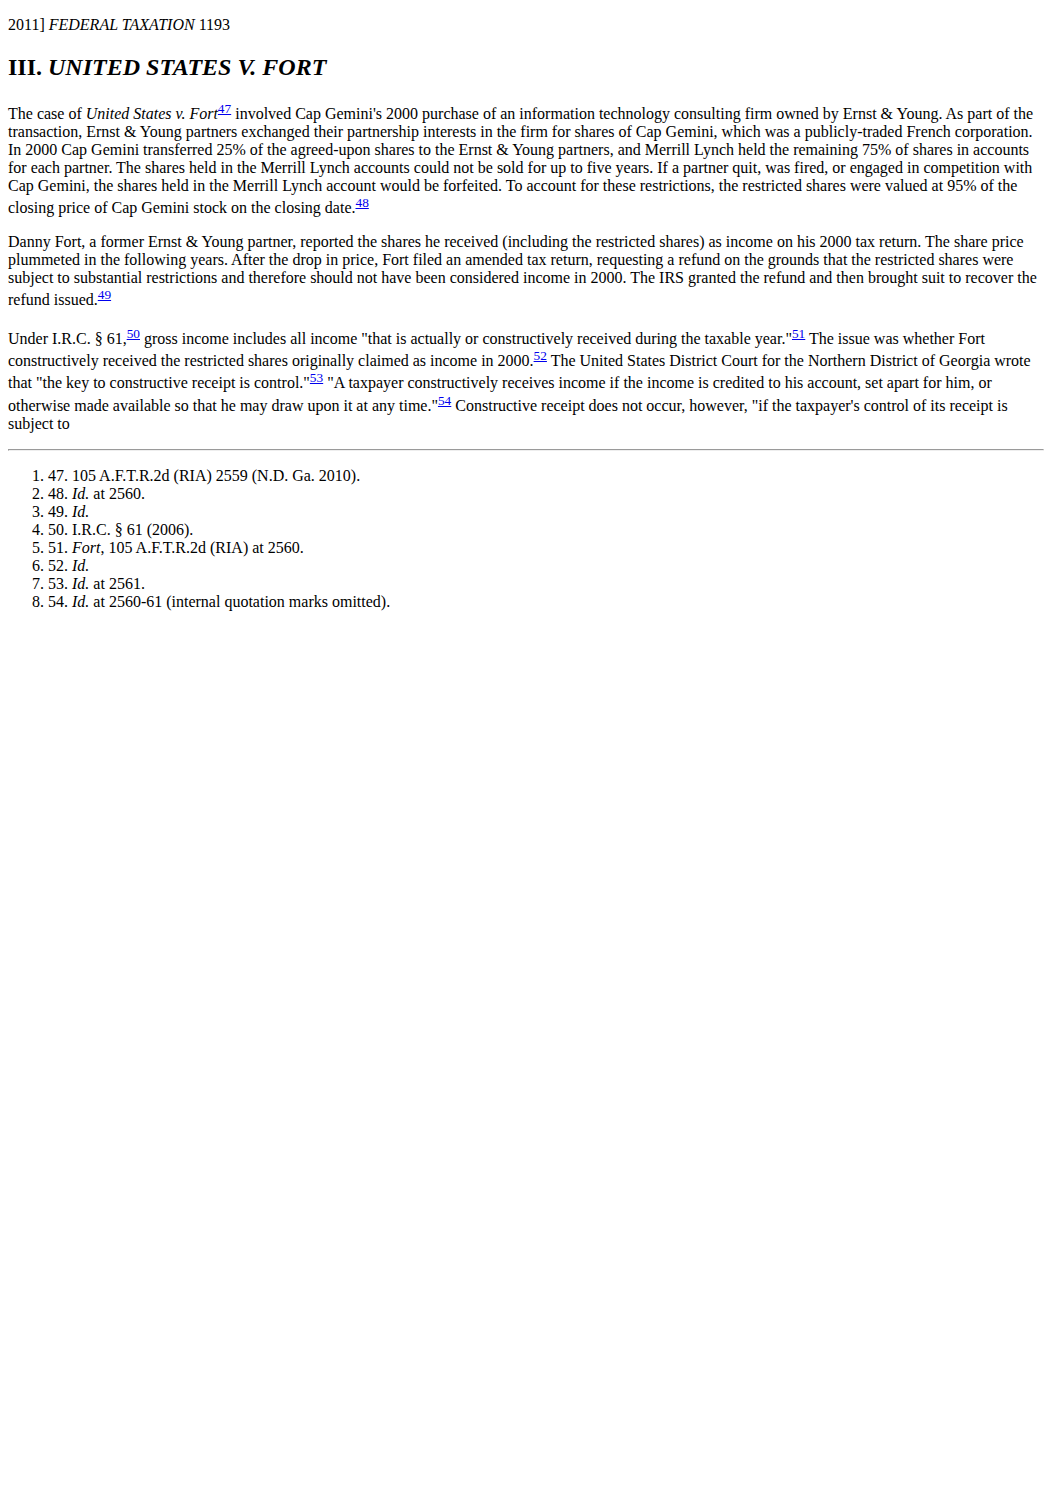2011] FEDERAL TAXATION 1193
III. UNITED STATES V. FORT
The case of United States v. Fort47 involved Cap Gemini's 2000 purchase of an information technology consulting firm owned by Ernst & Young. As part of the transaction, Ernst & Young partners exchanged their partnership interests in the firm for shares of Cap Gemini, which was a publicly-traded French corporation. In 2000 Cap Gemini transferred 25% of the agreed-upon shares to the Ernst & Young partners, and Merrill Lynch held the remaining 75% of shares in accounts for each partner. The shares held in the Merrill Lynch accounts could not be sold for up to five years. If a partner quit, was fired, or engaged in competition with Cap Gemini, the shares held in the Merrill Lynch account would be forfeited. To account for these restrictions, the restricted shares were valued at 95% of the closing price of Cap Gemini stock on the closing date.48
Danny Fort, a former Ernst & Young partner, reported the shares he received (including the restricted shares) as income on his 2000 tax return. The share price plummeted in the following years. After the drop in price, Fort filed an amended tax return, requesting a refund on the grounds that the restricted shares were subject to substantial restrictions and therefore should not have been considered income in 2000. The IRS granted the refund and then brought suit to recover the refund issued.49
Under I.R.C. § 61,50 gross income includes all income "that is actually or constructively received during the taxable year."51 The issue was whether Fort constructively received the restricted shares originally claimed as income in 2000.52 The United States District Court for the Northern District of Georgia wrote that "the key to constructive receipt is control."53 "A taxpayer constructively receives income if the income is credited to his account, set apart for him, or otherwise made available so that he may draw upon it at any time."54 Constructive receipt does not occur, however, "if the taxpayer's control of its receipt is subject to
47. 105 A.F.T.R.2d (RIA) 2559 (N.D. Ga. 2010).
48. Id. at 2560.
49. Id.
50. I.R.C. § 61 (2006).
51. Fort, 105 A.F.T.R.2d (RIA) at 2560.
52. Id.
53. Id. at 2561.
54. Id. at 2560-61 (internal quotation marks omitted).